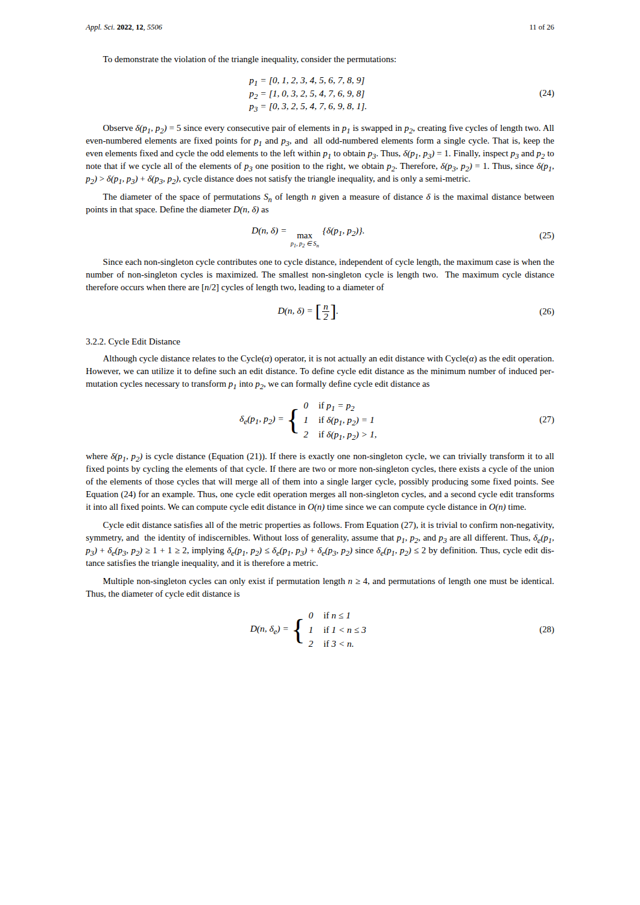Appl. Sci. 2022, 12, 5506 11 of 26
To demonstrate the violation of the triangle inequality, consider the permutations:
p1 = [0, 1, 2, 3, 4, 5, 6, 7, 8, 9]
p2 = [1, 0, 3, 2, 5, 4, 7, 6, 9, 8]
p3 = [0, 3, 2, 5, 4, 7, 6, 9, 8, 1].
(24)
Observe δ(p1, p2) = 5 since every consecutive pair of elements in p1 is swapped in p2, creating five cycles of length two. All even-numbered elements are fixed points for p1 and p3, and all odd-numbered elements form a single cycle. That is, keep the even elements fixed and cycle the odd elements to the left within p1 to obtain p3. Thus, δ(p1, p3) = 1. Finally, inspect p3 and p2 to note that if we cycle all of the elements of p3 one position to the right, we obtain p2. Therefore, δ(p3, p2) = 1. Thus, since δ(p1, p2) > δ(p1, p3) + δ(p3, p2), cycle distance does not satisfy the triangle inequality, and is only a semi-metric.
The diameter of the space of permutations Sn of length n given a measure of distance δ is the maximal distance between points in that space. Define the diameter D(n, δ) as
D(n, δ) = max p1, p2 ∈ Sn {δ(p1, p2)}.
(25)
Since each non-singleton cycle contributes one to cycle distance, independent of cycle length, the maximum case is when the number of non-singleton cycles is maximized. The smallest non-singleton cycle is length two. The maximum cycle distance therefore occurs when there are [n/2] cycles of length two, leading to a diameter of
D(n, δ) = [ n 2 ] .
(26)
3.2.2. Cycle Edit Distance
Although cycle distance relates to the Cycle(α) operator, it is not actually an edit distance with Cycle(α) as the edit operation. However, we can utilize it to define such an edit distance. To define cycle edit distance as the minimum number of induced permutation cycles necessary to transform p1 into p2, we can formally define cycle edit distance as
δe(p1, p2) = {
| 0 | if p 1 = p 2 |
| 1 | if δ(p 1 , p 2 ) = 1 |
| 2 | if δ(p 1 , p 2 ) > 1, |
(27)
where δ(p1, p2) is cycle distance (Equation (21)). If there is exactly one non-singleton cycle, we can trivially transform it to all fixed points by cycling the elements of that cycle. If there are two or more non-singleton cycles, there exists a cycle of the union of the elements of those cycles that will merge all of them into a single larger cycle, possibly producing some fixed points. See Equation (24) for an example. Thus, one cycle edit operation merges all non-singleton cycles, and a second cycle edit transforms it into all fixed points. We can compute cycle edit distance in O(n) time since we can compute cycle distance in O(n) time.
Cycle edit distance satisfies all of the metric properties as follows. From Equation (27), it is trivial to confirm non-negativity, symmetry, and the identity of indiscernibles. Without loss of generality, assume that p1, p2, and p3 are all different. Thus, δe(p1, p3) + δe(p3, p2) ≥ 1 + 1 ≥ 2, implying δe(p1, p2) ≤ δe(p1, p3) + δe(p3, p2) since δe(p1, p2) ≤ 2 by definition. Thus, cycle edit distance satisfies the triangle inequality, and it is therefore a metric.
Multiple non-singleton cycles can only exist if permutation length n ≥ 4, and permutations of length one must be identical. Thus, the diameter of cycle edit distance is
D(n, δe) = {
| 0 | if n ≤ 1 |
| 1 | if 1 < n ≤ 3 |
| 2 | if 3 < n . |
(28)